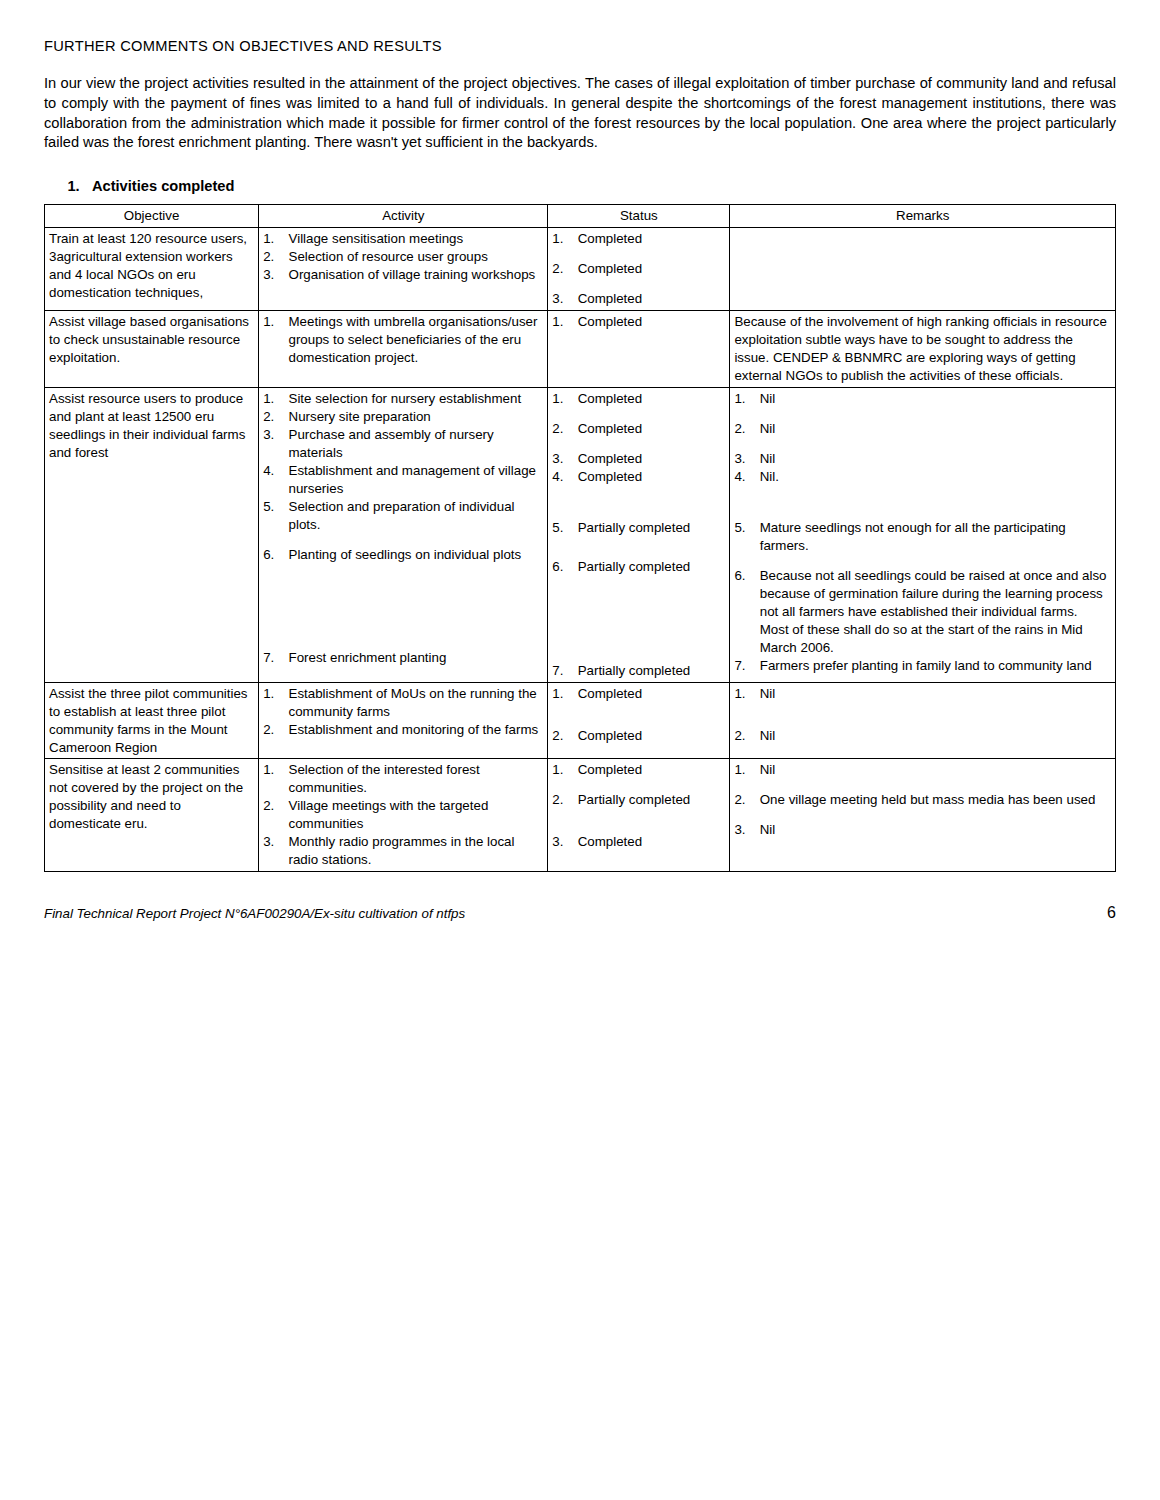FURTHER COMMENTS ON OBJECTIVES AND RESULTS
In our view the project activities resulted in the attainment of the project objectives. The cases of illegal exploitation of timber purchase of community land and refusal to comply with the payment of fines was limited to a hand full of individuals. In general despite the shortcomings of the forest management institutions, there was collaboration from the administration which made it possible for firmer control of the forest resources by the local population. One area where the project particularly failed was the forest enrichment planting. There wasn't yet sufficient in the backyards.
1. Activities completed
| Objective | Activity | Status | Remarks |
| --- | --- | --- | --- |
| Train at least 120 resource users, 3agricultural extension workers and 4 local NGOs on eru domestication techniques, | 1. Village sensitisation meetings 2. Selection of resource user groups 3. Organisation of village training workshops | 1. Completed 2. Completed 3. Completed | |
| Assist village based organisations to check unsustainable resource exploitation. | 1. Meetings with umbrella organisations/user groups to select beneficiaries of the eru domestication project. | 1. Completed | Because of the involvement of high ranking officials in resource exploitation subtle ways have to be sought to address the issue. CENDEP & BBNMRC are exploring ways of getting external NGOs to publish the activities of these officials. |
| Assist resource users to produce and plant at least 12500 eru seedlings in their individual farms and forest | 1. Site selection for nursery establishment 2. Nursery site preparation 3. Purchase and assembly of nursery materials 4. Establishment and management of village nurseries 5. Selection and preparation of individual plots. 6. Planting of seedlings on individual plots 7. Forest enrichment planting | 1. Completed 2. Completed 3. Completed 4. Completed 5. Partially completed 6. Partially completed 7. Partially completed | 1. Nil 2. Nil 3. Nil 4. Nil. 5. Mature seedlings not enough for all the participating farmers. 6. Because not all seedlings could be raised at once and also because of germination failure during the learning process not all farmers have established their individual farms. Most of these shall do so at the start of the rains in Mid March 2006. 7. Farmers prefer planting in family land to community land |
| Assist the three pilot communities to establish at least three pilot community farms in the Mount Cameroon Region | 1. Establishment of MoUs on the running the community farms 2. Establishment and monitoring of the farms | 1. Completed 2. Completed | 1. Nil 2. Nil |
| Sensitise at least 2 communities not covered by the project on the possibility and need to domesticate eru. | 1. Selection of the interested forest communities. 2. Village meetings with the targeted communities 3. Monthly radio programmes in the local radio stations. | 1. Completed 2. Partially completed 3. Completed | 1. Nil 2. One village meeting held but mass media has been used 3. Nil |
Final Technical Report Project N°6AF00290A/Ex-situ cultivation of ntfps 6